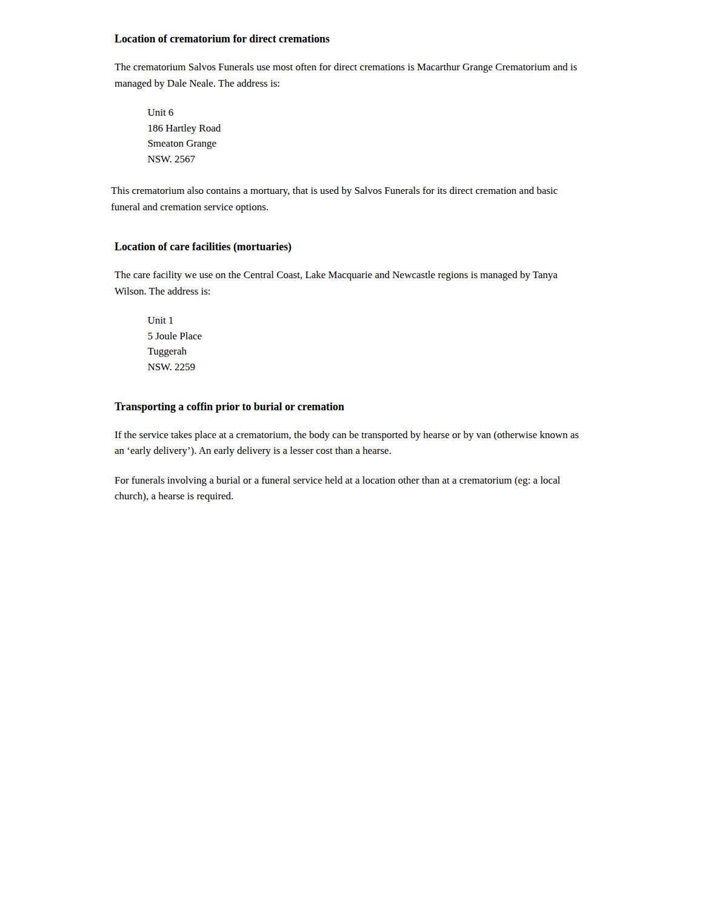Location of crematorium for direct cremations
The crematorium Salvos Funerals use most often for direct cremations is Macarthur Grange Crematorium and is managed by Dale Neale. The address is:
Unit 6
186 Hartley Road
Smeaton Grange
NSW. 2567
This crematorium also contains a mortuary, that is used by Salvos Funerals for its direct cremation and basic funeral and cremation service options.
Location of care facilities (mortuaries)
The care facility we use on the Central Coast, Lake Macquarie and Newcastle regions is managed by Tanya Wilson. The address is:
Unit 1
5 Joule Place
Tuggerah
NSW. 2259
Transporting a coffin prior to burial or cremation
If the service takes place at a crematorium, the body can be transported by hearse or by van (otherwise known as an ‘early delivery’). An early delivery is a lesser cost than a hearse.
For funerals involving a burial or a funeral service held at a location other than at a crematorium (eg: a local church), a hearse is required.